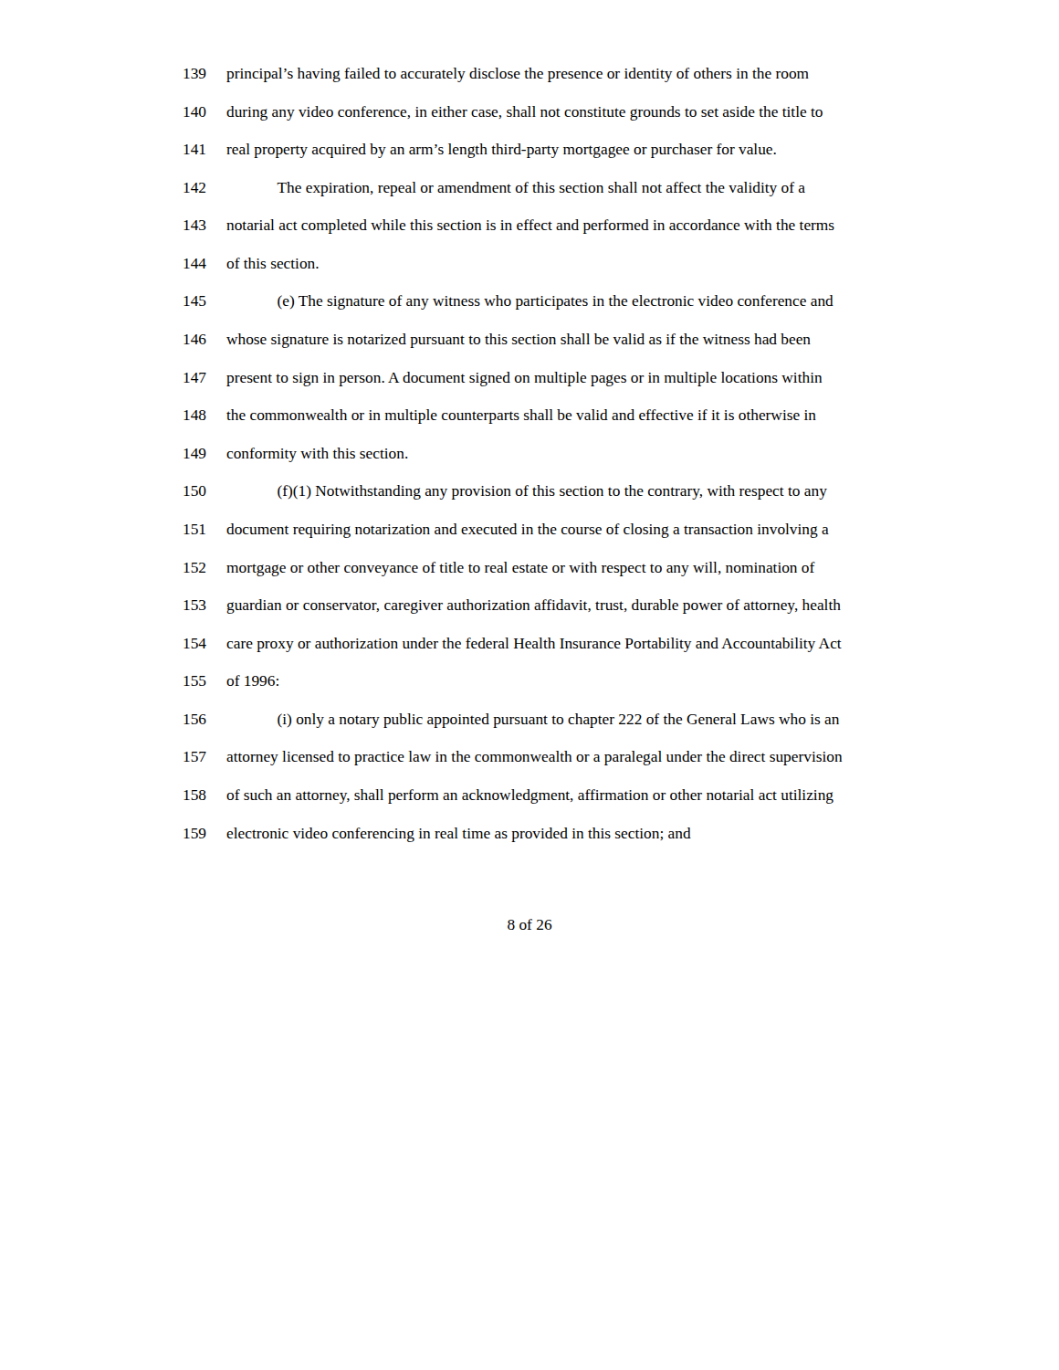139 principal’s having failed to accurately disclose the presence or identity of others in the room
140 during any video conference, in either case, shall not constitute grounds to set aside the title to
141 real property acquired by an arm’s length third-party mortgagee or purchaser for value.
142 The expiration, repeal or amendment of this section shall not affect the validity of a
143 notarial act completed while this section is in effect and performed in accordance with the terms
144 of this section.
145 (e) The signature of any witness who participates in the electronic video conference and
146 whose signature is notarized pursuant to this section shall be valid as if the witness had been
147 present to sign in person. A document signed on multiple pages or in multiple locations within
148 the commonwealth or in multiple counterparts shall be valid and effective if it is otherwise in
149 conformity with this section.
150 (f)(1) Notwithstanding any provision of this section to the contrary, with respect to any
151 document requiring notarization and executed in the course of closing a transaction involving a
152 mortgage or other conveyance of title to real estate or with respect to any will, nomination of
153 guardian or conservator, caregiver authorization affidavit, trust, durable power of attorney, health
154 care proxy or authorization under the federal Health Insurance Portability and Accountability Act
155 of 1996:
156 (i) only a notary public appointed pursuant to chapter 222 of the General Laws who is an
157 attorney licensed to practice law in the commonwealth or a paralegal under the direct supervision
158 of such an attorney, shall perform an acknowledgment, affirmation or other notarial act utilizing
159 electronic video conferencing in real time as provided in this section; and
8 of 26